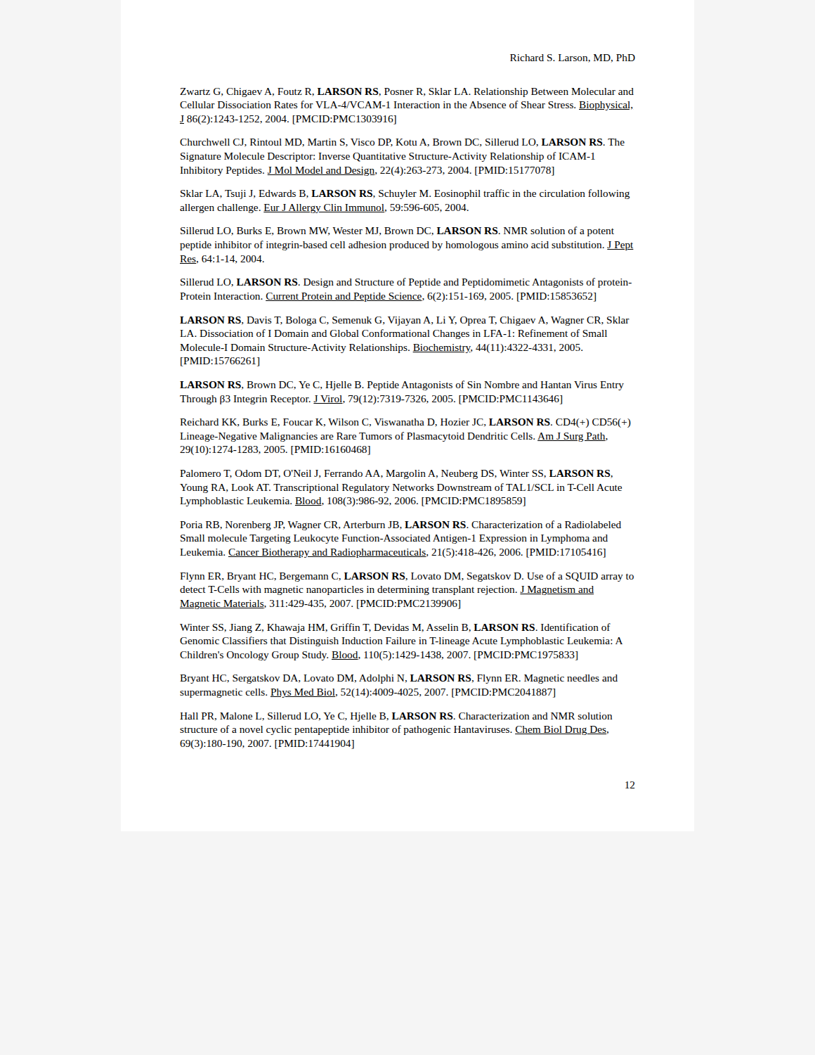Richard S. Larson, MD, PhD
Zwartz G, Chigaev A, Foutz R, LARSON RS, Posner R, Sklar LA. Relationship Between Molecular and Cellular Dissociation Rates for VLA-4/VCAM-1 Interaction in the Absence of Shear Stress. Biophysical, J 86(2):1243-1252, 2004. [PMCID:PMC1303916]
Churchwell CJ, Rintoul MD, Martin S, Visco DP, Kotu A, Brown DC, Sillerud LO, LARSON RS. The Signature Molecule Descriptor: Inverse Quantitative Structure-Activity Relationship of ICAM-1 Inhibitory Peptides. J Mol Model and Design, 22(4):263-273, 2004. [PMID:15177078]
Sklar LA, Tsuji J, Edwards B, LARSON RS, Schuyler M. Eosinophil traffic in the circulation following allergen challenge. Eur J Allergy Clin Immunol, 59:596-605, 2004.
Sillerud LO, Burks E, Brown MW, Wester MJ, Brown DC, LARSON RS. NMR solution of a potent peptide inhibitor of integrin-based cell adhesion produced by homologous amino acid substitution. J Pept Res, 64:1-14, 2004.
Sillerud LO, LARSON RS. Design and Structure of Peptide and Peptidomimetic Antagonists of protein-Protein Interaction. Current Protein and Peptide Science, 6(2):151-169, 2005. [PMID:15853652]
LARSON RS, Davis T, Bologa C, Semenuk G, Vijayan A, Li Y, Oprea T, Chigaev A, Wagner CR, Sklar LA. Dissociation of I Domain and Global Conformational Changes in LFA-1: Refinement of Small Molecule-I Domain Structure-Activity Relationships. Biochemistry, 44(11):4322-4331, 2005. [PMID:15766261]
LARSON RS, Brown DC, Ye C, Hjelle B. Peptide Antagonists of Sin Nombre and Hantan Virus Entry Through β3 Integrin Receptor. J Virol, 79(12):7319-7326, 2005. [PMCID:PMC1143646]
Reichard KK, Burks E, Foucar K, Wilson C, Viswanatha D, Hozier JC, LARSON RS. CD4(+) CD56(+) Lineage-Negative Malignancies are Rare Tumors of Plasmacytoid Dendritic Cells. Am J Surg Path, 29(10):1274-1283, 2005. [PMID:16160468]
Palomero T, Odom DT, O'Neil J, Ferrando AA, Margolin A, Neuberg DS, Winter SS, LARSON RS, Young RA, Look AT. Transcriptional Regulatory Networks Downstream of TAL1/SCL in T-Cell Acute Lymphoblastic Leukemia. Blood, 108(3):986-92, 2006. [PMCID:PMC1895859]
Poria RB, Norenberg JP, Wagner CR, Arterburn JB, LARSON RS. Characterization of a Radiolabeled Small molecule Targeting Leukocyte Function-Associated Antigen-1 Expression in Lymphoma and Leukemia. Cancer Biotherapy and Radiopharmaceuticals, 21(5):418-426, 2006. [PMID:17105416]
Flynn ER, Bryant HC, Bergemann C, LARSON RS, Lovato DM, Segatskov D. Use of a SQUID array to detect T-Cells with magnetic nanoparticles in determining transplant rejection. J Magnetism and Magnetic Materials, 311:429-435, 2007. [PMCID:PMC2139906]
Winter SS, Jiang Z, Khawaja HM, Griffin T, Devidas M, Asselin B, LARSON RS. Identification of Genomic Classifiers that Distinguish Induction Failure in T-lineage Acute Lymphoblastic Leukemia: A Children's Oncology Group Study. Blood, 110(5):1429-1438, 2007. [PMCID:PMC1975833]
Bryant HC, Sergatskov DA, Lovato DM, Adolphi N, LARSON RS, Flynn ER. Magnetic needles and supermagnetic cells. Phys Med Biol, 52(14):4009-4025, 2007. [PMCID:PMC2041887]
Hall PR, Malone L, Sillerud LO, Ye C, Hjelle B, LARSON RS. Characterization and NMR solution structure of a novel cyclic pentapeptide inhibitor of pathogenic Hantaviruses. Chem Biol Drug Des, 69(3):180-190, 2007. [PMID:17441904]
12